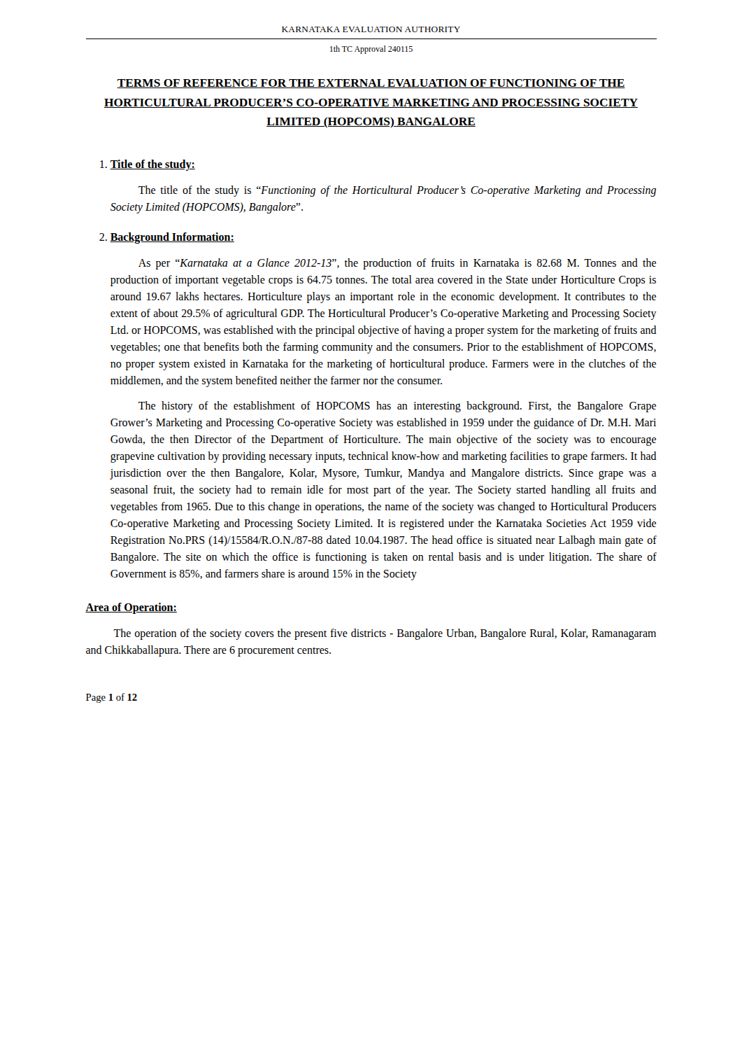KARNATAKA EVALUATION AUTHORITY
1th TC Approval 240115
Terms of Reference for the External Evaluation of Functioning of the Horticultural Producer’s Co-operative Marketing and Processing Society Limited (HOPCOMS) Bangalore
Title of the study:
The title of the study is “Functioning of the Horticultural Producer’s Co-operative Marketing and Processing Society Limited (HOPCOMS), Bangalore”.
Background Information:
As per “Karnataka at a Glance 2012-13”, the production of fruits in Karnataka is 82.68 M. Tonnes and the production of important vegetable crops is 64.75 tonnes. The total area covered in the State under Horticulture Crops is around 19.67 lakhs hectares. Horticulture plays an important role in the economic development. It contributes to the extent of about 29.5% of agricultural GDP. The Horticultural Producer’s Co-operative Marketing and Processing Society Ltd. or HOPCOMS, was established with the principal objective of having a proper system for the marketing of fruits and vegetables; one that benefits both the farming community and the consumers. Prior to the establishment of HOPCOMS, no proper system existed in Karnataka for the marketing of horticultural produce. Farmers were in the clutches of the middlemen, and the system benefited neither the farmer nor the consumer.
The history of the establishment of HOPCOMS has an interesting background. First, the Bangalore Grape Grower’s Marketing and Processing Co-operative Society was established in 1959 under the guidance of Dr. M.H. Mari Gowda, the then Director of the Department of Horticulture. The main objective of the society was to encourage grapevine cultivation by providing necessary inputs, technical know-how and marketing facilities to grape farmers. It had jurisdiction over the then Bangalore, Kolar, Mysore, Tumkur, Mandya and Mangalore districts. Since grape was a seasonal fruit, the society had to remain idle for most part of the year. The Society started handling all fruits and vegetables from 1965. Due to this change in operations, the name of the society was changed to Horticultural Producers Co-operative Marketing and Processing Society Limited. It is registered under the Karnataka Societies Act 1959 vide Registration No.PRS (14)/15584/R.O.N./87-88 dated 10.04.1987. The head office is situated near Lalbagh main gate of Bangalore. The site on which the office is functioning is taken on rental basis and is under litigation. The share of Government is 85%, and farmers share is around 15% in the Society
Area of Operation:
The operation of the society covers the present five districts - Bangalore Urban, Bangalore Rural, Kolar, Ramanagaram and Chikkaballapura. There are 6 procurement centres.
Page 1 of 12